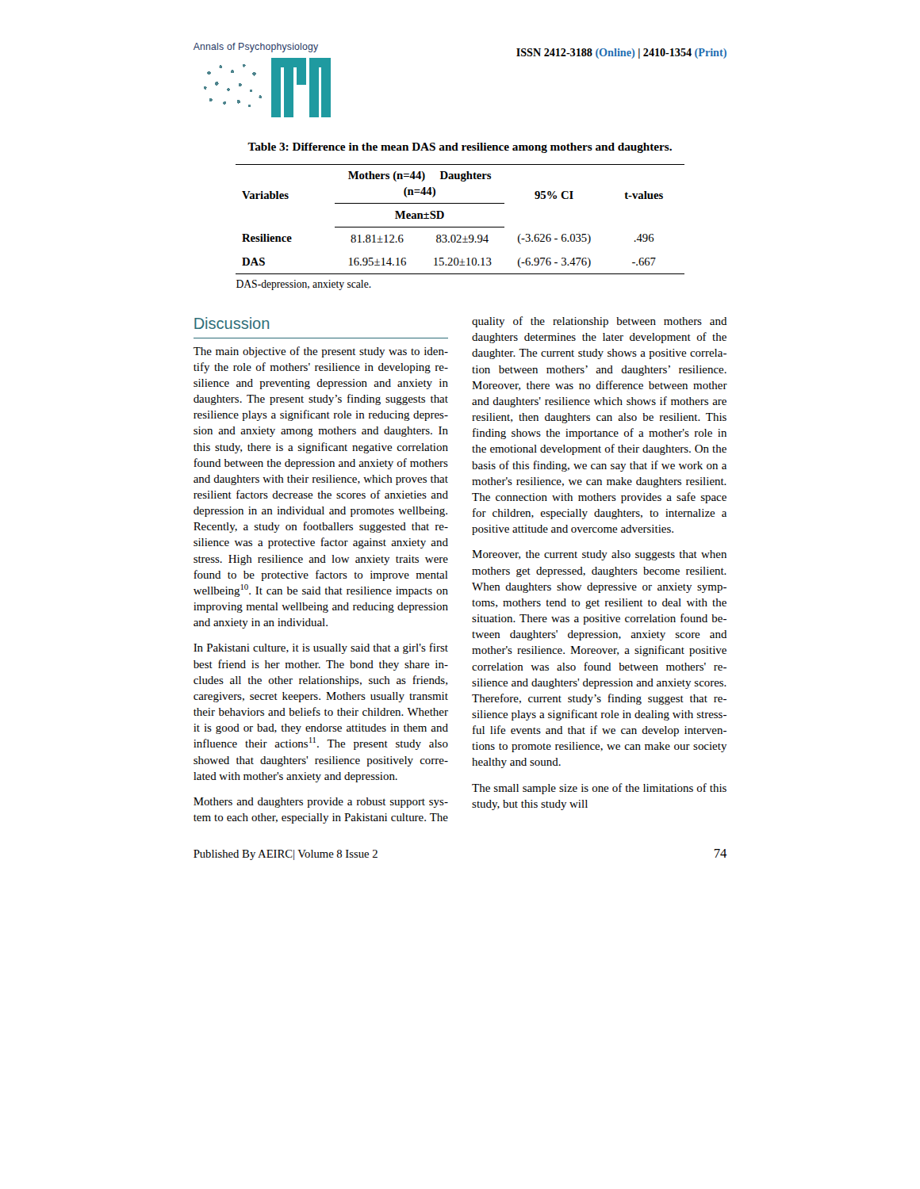Annals of Psychophysiology
ISSN 2412-3188 (Online) | 2410-1354 (Print)
Table 3: Difference in the mean DAS and resilience among mothers and daughters.
| Variables | Mothers (n=44) Daughters (n=44) | 95% CI | t-values |
| --- | --- | --- | --- |
| Mean±SD |
| Resilience | 81.81±12.6 | 83.02±9.94 | (-3.626 - 6.035) | .496 |
| DAS | 16.95±14.16 | 15.20±10.13 | (-6.976 - 3.476) | -.667 |
DAS-depression, anxiety scale.
Discussion
The main objective of the present study was to identify the role of mothers' resilience in developing resilience and preventing depression and anxiety in daughters. The present study’s finding suggests that resilience plays a significant role in reducing depression and anxiety among mothers and daughters. In this study, there is a significant negative correlation found between the depression and anxiety of mothers and daughters with their resilience, which proves that resilient factors decrease the scores of anxieties and depression in an individual and promotes wellbeing. Recently, a study on footballers suggested that resilience was a protective factor against anxiety and stress. High resilience and low anxiety traits were found to be protective factors to improve mental wellbeing10. It can be said that resilience impacts on improving mental wellbeing and reducing depression and anxiety in an individual.
In Pakistani culture, it is usually said that a girl's first best friend is her mother. The bond they share includes all the other relationships, such as friends, caregivers, secret keepers. Mothers usually transmit their behaviors and beliefs to their children. Whether it is good or bad, they endorse attitudes in them and influence their actions11. The present study also showed that daughters' resilience positively correlated with mother's anxiety and depression.
Mothers and daughters provide a robust support system to each other, especially in Pakistani culture. The quality of the relationship between mothers and daughters determines the later development of the daughter. The current study shows a positive correlation between mothers’ and daughters’ resilience. Moreover, there was no difference between mother and daughters' resilience which shows if mothers are resilient, then daughters can also be resilient. This finding shows the importance of a mother's role in the emotional development of their daughters. On the basis of this finding, we can say that if we work on a mother's resilience, we can make daughters resilient. The connection with mothers provides a safe space for children, especially daughters, to internalize a positive attitude and overcome adversities.
Moreover, the current study also suggests that when mothers get depressed, daughters become resilient. When daughters show depressive or anxiety symptoms, mothers tend to get resilient to deal with the situation. There was a positive correlation found between daughters' depression, anxiety score and mother's resilience. Moreover, a significant positive correlation was also found between mothers' resilience and daughters' depression and anxiety scores. Therefore, current study’s finding suggest that resilience plays a significant role in dealing with stressful life events and that if we can develop interventions to promote resilience, we can make our society healthy and sound.
The small sample size is one of the limitations of this study, but this study will
Published By AEIRC| Volume 8 Issue 2
74